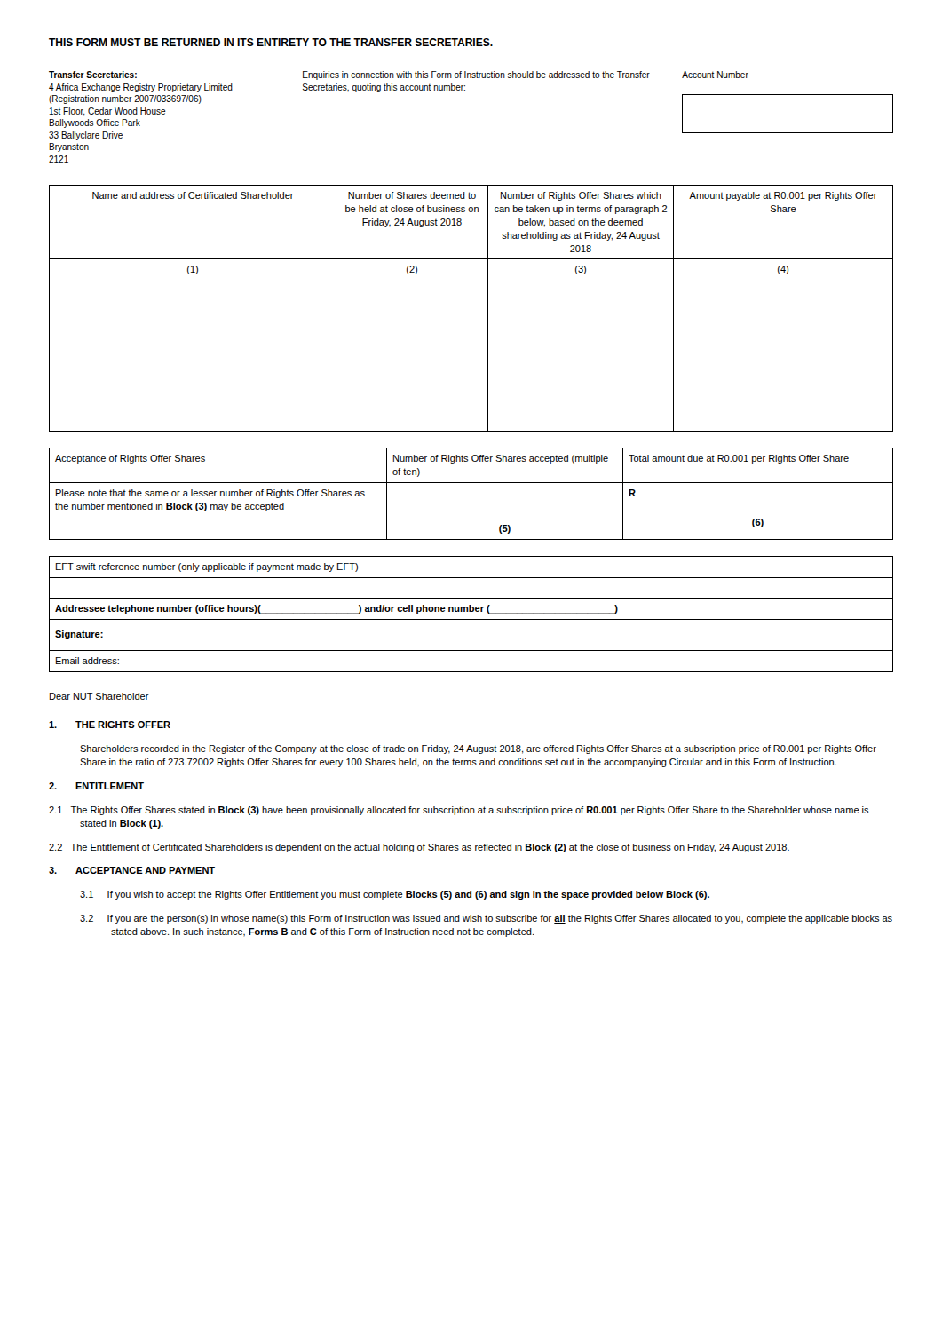THIS FORM MUST BE RETURNED IN ITS ENTIRETY TO THE TRANSFER SECRETARIES.
| Transfer Secretaries: 4 Africa Exchange Registry Proprietary Limited (Registration number 2007/033697/06) 1st Floor, Cedar Wood House Ballywoods Office Park 33 Ballyclare Drive Bryanston 2121 | Enquiries in connection with this Form of Instruction should be addressed to the Transfer Secretaries, quoting this account number: | Account Number |
| Name and address of Certificated Shareholder | Number of Shares deemed to be held at close of business on Friday, 24 August 2018 | Number of Rights Offer Shares which can be taken up in terms of paragraph 2 below, based on the deemed shareholding as at Friday, 24 August 2018 | Amount payable at R0.001 per Rights Offer Share |
| (1) | (2) | (3) | (4) |
| Acceptance of Rights Offer Shares | Number of Rights Offer Shares accepted (multiple of ten) | Total amount due at R0.001 per Rights Offer Share |
| Please note that the same or a lesser number of Rights Offer Shares as the number mentioned in Block (3) may be accepted | (5) | R (6) |
| EFT swift reference number (only applicable if payment made by EFT) |
| Addressee telephone number (office hours)(__________________) and/or cell phone number (_______________________) |
| Signature: |
| Email address: |
Dear NUT Shareholder
1. THE RIGHTS OFFER
Shareholders recorded in the Register of the Company at the close of trade on Friday, 24 August 2018, are offered Rights Offer Shares at a subscription price of R0.001 per Rights Offer Share in the ratio of 273.72002 Rights Offer Shares for every 100 Shares held, on the terms and conditions set out in the accompanying Circular and in this Form of Instruction.
2. ENTITLEMENT
2.1 The Rights Offer Shares stated in Block (3) have been provisionally allocated for subscription at a subscription price of R0.001 per Rights Offer Share to the Shareholder whose name is stated in Block (1).
2.2 The Entitlement of Certificated Shareholders is dependent on the actual holding of Shares as reflected in Block (2) at the close of business on Friday, 24 August 2018.
3. ACCEPTANCE AND PAYMENT
3.1 If you wish to accept the Rights Offer Entitlement you must complete Blocks (5) and (6) and sign in the space provided below Block (6).
3.2 If you are the person(s) in whose name(s) this Form of Instruction was issued and wish to subscribe for all the Rights Offer Shares allocated to you, complete the applicable blocks as stated above. In such instance, Forms B and C of this Form of Instruction need not be completed.